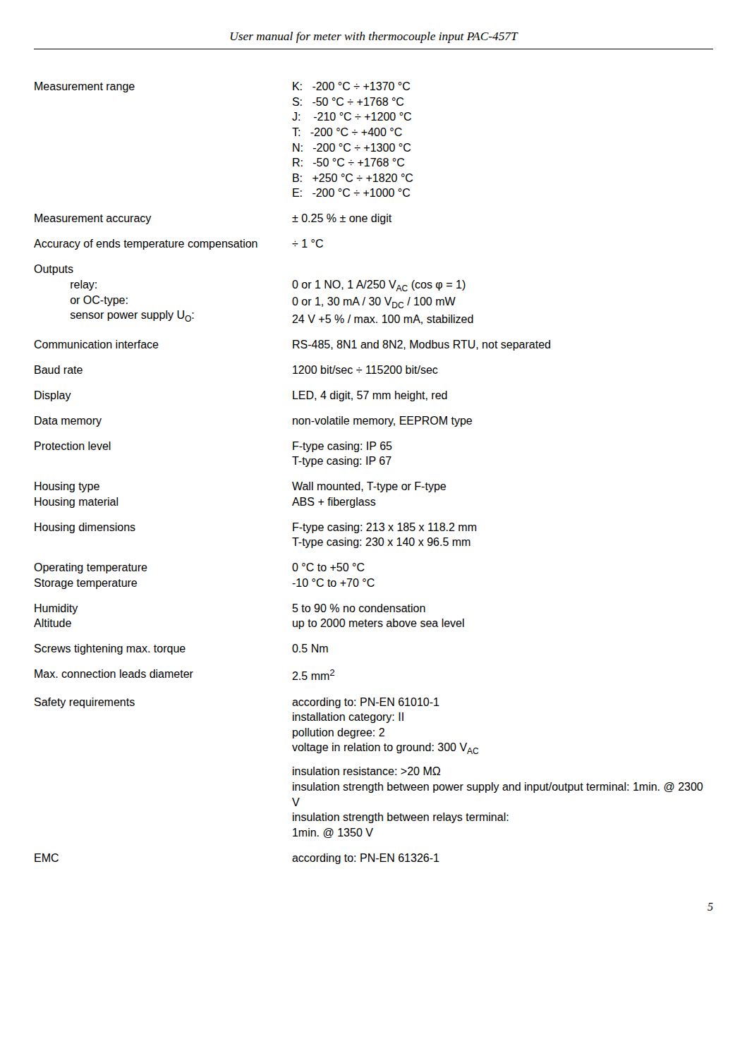User manual for meter with thermocouple input PAC-457T
| Measurement range | K: -200 °C ÷ +1370 °C S: -50 °C ÷ +1768 °C J: -210 °C ÷ +1200 °C T: -200 °C ÷ +400 °C N: -200 °C ÷ +1300 °C R: -50 °C ÷ +1768 °C B: +250 °C ÷ +1820 °C E: -200 °C ÷ +1000 °C |
| Measurement accuracy | ± 0.25 % ± one digit |
| Accuracy of ends temperature compensation | ÷ 1 °C |
| Outputs relay: or OC-type: sensor power supply U O : | 0 or 1 NO, 1 A/250 V AC (cos φ = 1) 0 or 1, 30 mA / 30 V DC / 100 mW 24 V +5 % / max. 100 mA, stabilized |
| Communication interface | RS-485, 8N1 and 8N2, Modbus RTU, not separated |
| Baud rate | 1200 bit/sec ÷ 115200 bit/sec |
| Display | LED, 4 digit, 57 mm height, red |
| Data memory | non-volatile memory, EEPROM type |
| Protection level | F-type casing: IP 65 T-type casing: IP 67 |
| Housing type Housing material | Wall mounted, T-type or F-type ABS + fiberglass |
| Housing dimensions | F-type casing: 213 x 185 x 118.2 mm T-type casing: 230 x 140 x 96.5 mm |
| Operating temperature Storage temperature | 0 °C to +50 °C -10 °C to +70 °C |
| Humidity Altitude | 5 to 90 % no condensation up to 2000 meters above sea level |
| Screws tightening max. torque | 0.5 Nm |
| Max. connection leads diameter | 2.5 mm 2 |
| Safety requirements | according to: PN-EN 61010-1 installation category: II pollution degree: 2 voltage in relation to ground: 300 V AC insulation resistance: >20 MΩ insulation strength between power supply and input/output terminal: 1min. @ 2300 V insulation strength between relays terminal: 1min. @ 1350 V |
| EMC | according to: PN-EN 61326-1 |
5